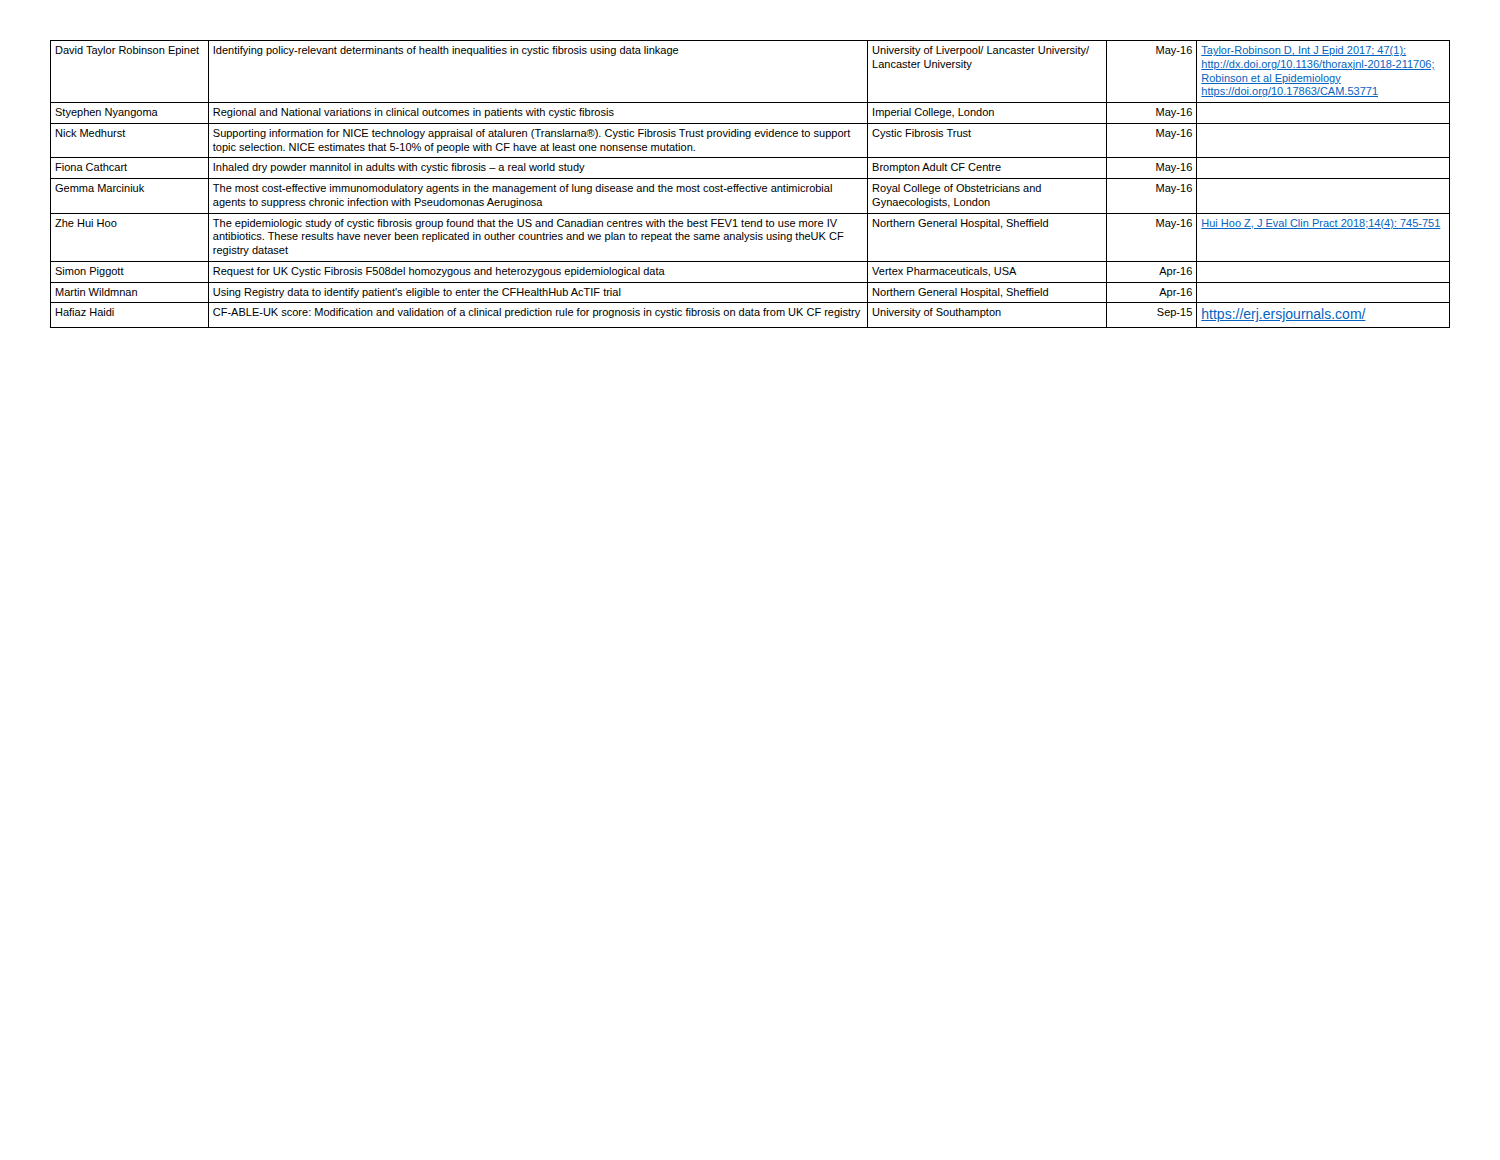| David Taylor Robinson Epinet | Identifying policy-relevant determinants of health inequalities in cystic fibrosis using data linkage | University of Liverpool/ Lancaster University/ Lancaster University | May-16 | Taylor-Robinson D, Int J Epid 2017; 47(1); http://dx.doi.org/10.1136/thoraxjnl-2018-211706; Robinson et al Epidemiology https://doi.org/10.17863/CAM.53771 |
| Styephen Nyangoma | Regional and National variations in clinical outcomes in patients with cystic fibrosis | Imperial College, London | May-16 | |
| Nick Medhurst | Supporting information for NICE technology appraisal of ataluren (Translarna®). Cystic Fibrosis Trust providing evidence to support topic selection. NICE estimates that 5-10% of people with CF have at least one nonsense mutation. | Cystic Fibrosis Trust | May-16 | |
| Fiona Cathcart | Inhaled dry powder mannitol in adults with cystic fibrosis – a real world study | Brompton Adult CF Centre | May-16 | |
| Gemma Marciniuk | The most cost-effective immunomodulatory agents in the management of lung disease and the most cost-effective antimicrobial agents to suppress chronic infection with Pseudomonas Aeruginosa | Royal College of Obstetricians and Gynaecologists, London | May-16 | |
| Zhe Hui Hoo | The epidemiologic study of cystic fibrosis group found that the US and Canadian centres with the best FEV1 tend to use more IV antibiotics. These results have never been replicated in outher countries and we plan to repeat the same analysis using theUK CF registry dataset | Northern General Hospital, Sheffield | May-16 | Hui Hoo Z, J Eval Clin Pract 2018;14(4): 745-751 |
| Simon Piggott | Request for UK Cystic Fibrosis F508del homozygous and heterozygous epidemiological data | Vertex Pharmaceuticals, USA | Apr-16 | |
| Martin Wildmnan | Using Registry data to identify patient's eligible to enter the CFHealthHub AcTIF trial | Northern General Hospital, Sheffield | Apr-16 | |
| Hafiaz Haidi | CF-ABLE-UK score: Modification and validation of a clinical prediction rule for prognosis in cystic fibrosis on data from UK CF registry | University of Southampton | Sep-15 | https://erj.ersjournals.com/ |